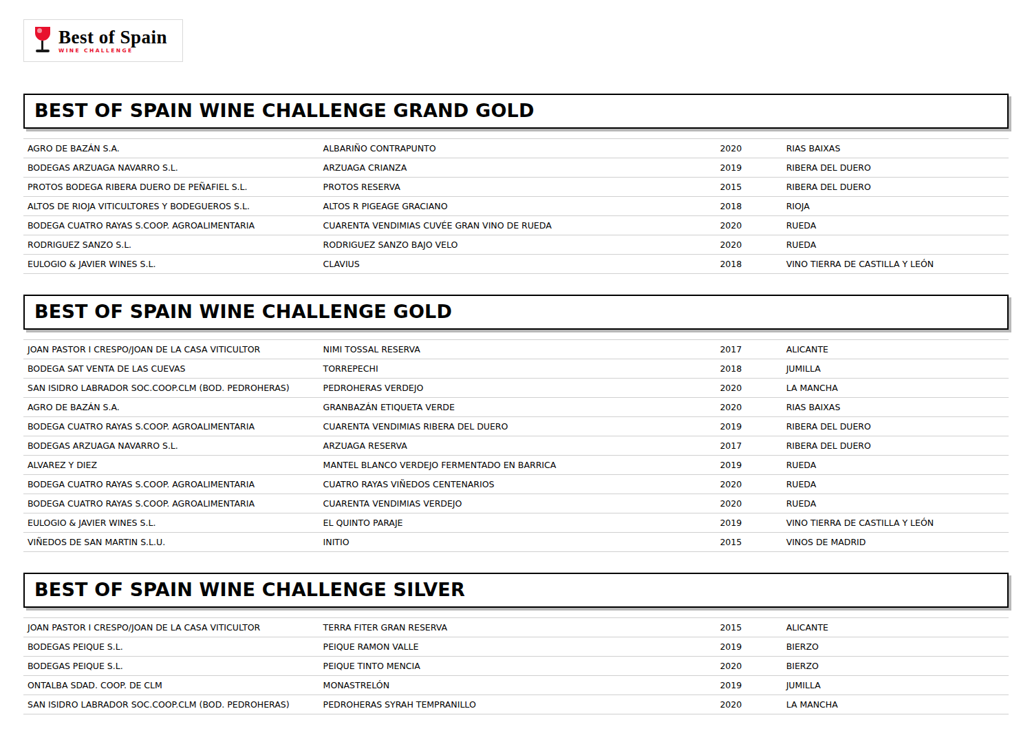Best of Spain
WINE CHALLENGE
BEST OF SPAIN WINE CHALLENGE GRAND GOLD
| AGRO DE BAZÁN S.A. | ALBARIÑO CONTRAPUNTO | 2020 | RIAS BAIXAS |
| BODEGAS ARZUAGA NAVARRO S.L. | ARZUAGA CRIANZA | 2019 | RIBERA DEL DUERO |
| PROTOS BODEGA RIBERA DUERO DE PEÑAFIEL S.L. | PROTOS RESERVA | 2015 | RIBERA DEL DUERO |
| ALTOS DE RIOJA VITICULTORES Y BODEGUEROS S.L. | ALTOS R PIGEAGE GRACIANO | 2018 | RIOJA |
| BODEGA CUATRO RAYAS S.COOP. AGROALIMENTARIA | CUARENTA VENDIMIAS CUVÉE GRAN VINO DE RUEDA | 2020 | RUEDA |
| RODRIGUEZ SANZO S.L. | RODRIGUEZ SANZO BAJO VELO | 2020 | RUEDA |
| EULOGIO & JAVIER WINES S.L. | CLAVIUS | 2018 | VINO TIERRA DE CASTILLA Y LEÓN |
BEST OF SPAIN WINE CHALLENGE GOLD
| JOAN PASTOR I CRESPO/JOAN DE LA CASA VITICULTOR | NIMI TOSSAL RESERVA | 2017 | ALICANTE |
| BODEGA SAT VENTA DE LAS CUEVAS | TORREPECHI | 2018 | JUMILLA |
| SAN ISIDRO LABRADOR SOC.COOP.CLM (BOD. PEDROHERAS) | PEDROHERAS VERDEJO | 2020 | LA MANCHA |
| AGRO DE BAZÁN S.A. | GRANBAZÁN ETIQUETA VERDE | 2020 | RIAS BAIXAS |
| BODEGA CUATRO RAYAS S.COOP. AGROALIMENTARIA | CUARENTA VENDIMIAS RIBERA DEL DUERO | 2019 | RIBERA DEL DUERO |
| BODEGAS ARZUAGA NAVARRO S.L. | ARZUAGA RESERVA | 2017 | RIBERA DEL DUERO |
| ALVAREZ Y DIEZ | MANTEL BLANCO VERDEJO FERMENTADO EN BARRICA | 2019 | RUEDA |
| BODEGA CUATRO RAYAS S.COOP. AGROALIMENTARIA | CUATRO RAYAS VIÑEDOS CENTENARIOS | 2020 | RUEDA |
| BODEGA CUATRO RAYAS S.COOP. AGROALIMENTARIA | CUARENTA VENDIMIAS VERDEJO | 2020 | RUEDA |
| EULOGIO & JAVIER WINES S.L. | EL QUINTO PARAJE | 2019 | VINO TIERRA DE CASTILLA Y LEÓN |
| VIÑEDOS DE SAN MARTIN S.L.U. | INITIO | 2015 | VINOS DE MADRID |
BEST OF SPAIN WINE CHALLENGE SILVER
| JOAN PASTOR I CRESPO/JOAN DE LA CASA VITICULTOR | TERRA FITER GRAN RESERVA | 2015 | ALICANTE |
| BODEGAS PEIQUE S.L. | PEIQUE RAMON VALLE | 2019 | BIERZO |
| BODEGAS PEIQUE S.L. | PEIQUE TINTO MENCIA | 2020 | BIERZO |
| ONTALBA SDAD. COOP. DE CLM | MONASTRELÓN | 2019 | JUMILLA |
| SAN ISIDRO LABRADOR SOC.COOP.CLM (BOD. PEDROHERAS) | PEDROHERAS SYRAH TEMPRANILLO | 2020 | LA MANCHA |